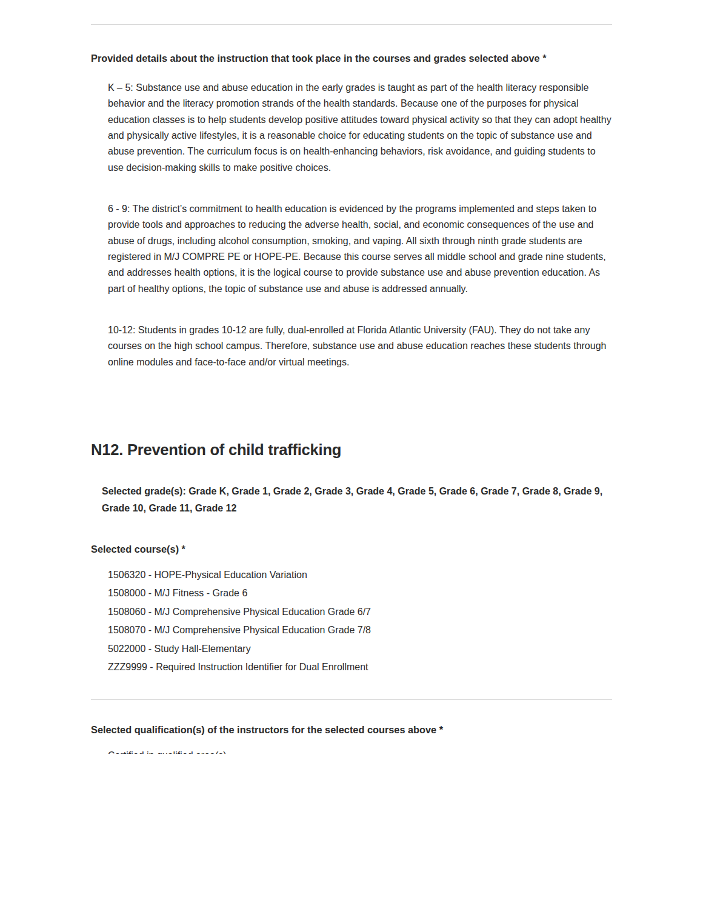Provided details about the instruction that took place in the courses and grades selected above *
K – 5: Substance use and abuse education in the early grades is taught as part of the health literacy responsible behavior and the literacy promotion strands of the health standards. Because one of the purposes for physical education classes is to help students develop positive attitudes toward physical activity so that they can adopt healthy and physically active lifestyles, it is a reasonable choice for educating students on the topic of substance use and abuse prevention. The curriculum focus is on health-enhancing behaviors, risk avoidance, and guiding students to use decision-making skills to make positive choices.
6 - 9: The district’s commitment to health education is evidenced by the programs implemented and steps taken to provide tools and approaches to reducing the adverse health, social, and economic consequences of the use and abuse of drugs, including alcohol consumption, smoking, and vaping. All sixth through ninth grade students are registered in M/J COMPRE PE or HOPE-PE. Because this course serves all middle school and grade nine students, and addresses health options, it is the logical course to provide substance use and abuse prevention education. As part of healthy options, the topic of substance use and abuse is addressed annually.
10-12: Students in grades 10-12 are fully, dual-enrolled at Florida Atlantic University (FAU). They do not take any courses on the high school campus. Therefore, substance use and abuse education reaches these students through online modules and face-to-face and/or virtual meetings.
N12. Prevention of child trafficking
Selected grade(s): Grade K, Grade 1, Grade 2, Grade 3, Grade 4, Grade 5, Grade 6, Grade 7, Grade 8, Grade 9, Grade 10, Grade 11, Grade 12
Selected course(s) *
1506320 - HOPE-Physical Education Variation
1508000 - M/J Fitness - Grade 6
1508060 - M/J Comprehensive Physical Education Grade 6/7
1508070 - M/J Comprehensive Physical Education Grade 7/8
5022000 - Study Hall-Elementary
ZZZ9999 - Required Instruction Identifier for Dual Enrollment
Selected qualification(s) of the instructors for the selected courses above *
Certified in qualified area(s)